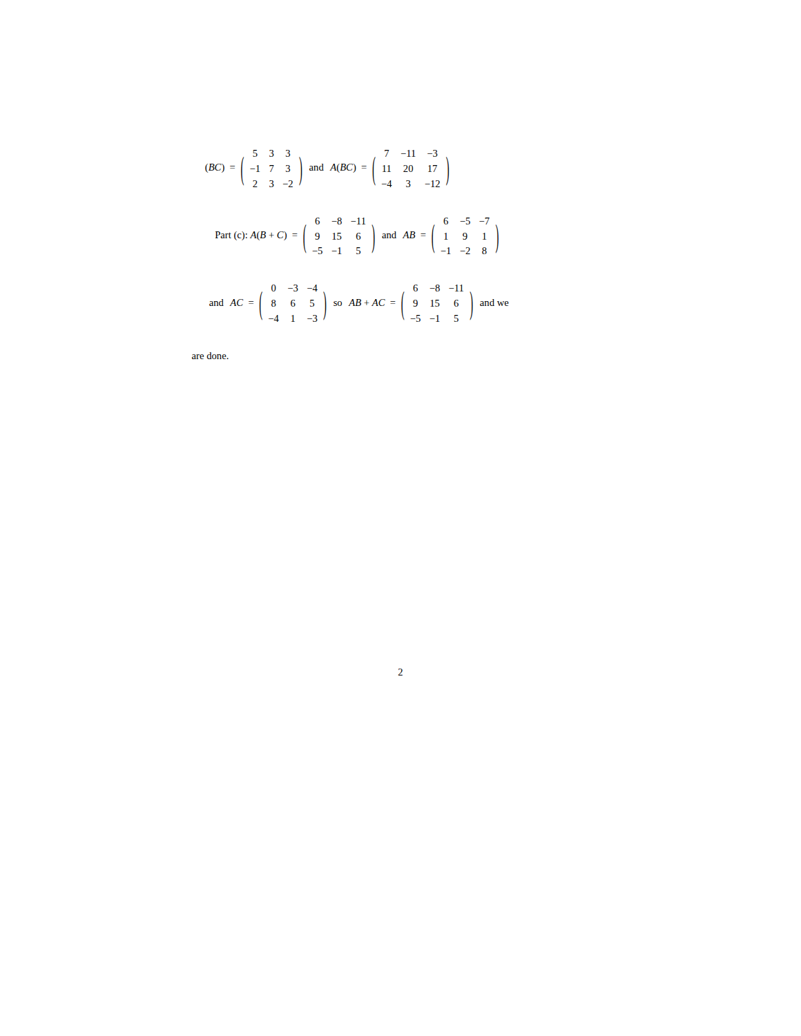(BC) = (
| 5 | 3 | 3 |
| −1 | 7 | 3 |
| 2 | 3 | −2 |
) and A(BC) = (
| 7 | −11 | −3 |
| 11 | 20 | 17 |
| −4 | 3 | −12 |
)
Part (c): A(B + C) = (
| 6 | −8 | −11 |
| 9 | 15 | 6 |
| −5 | −1 | 5 |
) and AB = (
| 6 | −5 | −7 |
| 1 | 9 | 1 |
| −1 | −2 | 8 |
)
and AC = (
| 0 | −3 | −4 |
| 8 | 6 | 5 |
| −4 | 1 | −3 |
) so AB + AC = (
| 6 | −8 | −11 |
| 9 | 15 | 6 |
| −5 | −1 | 5 |
) and we
are done.
2